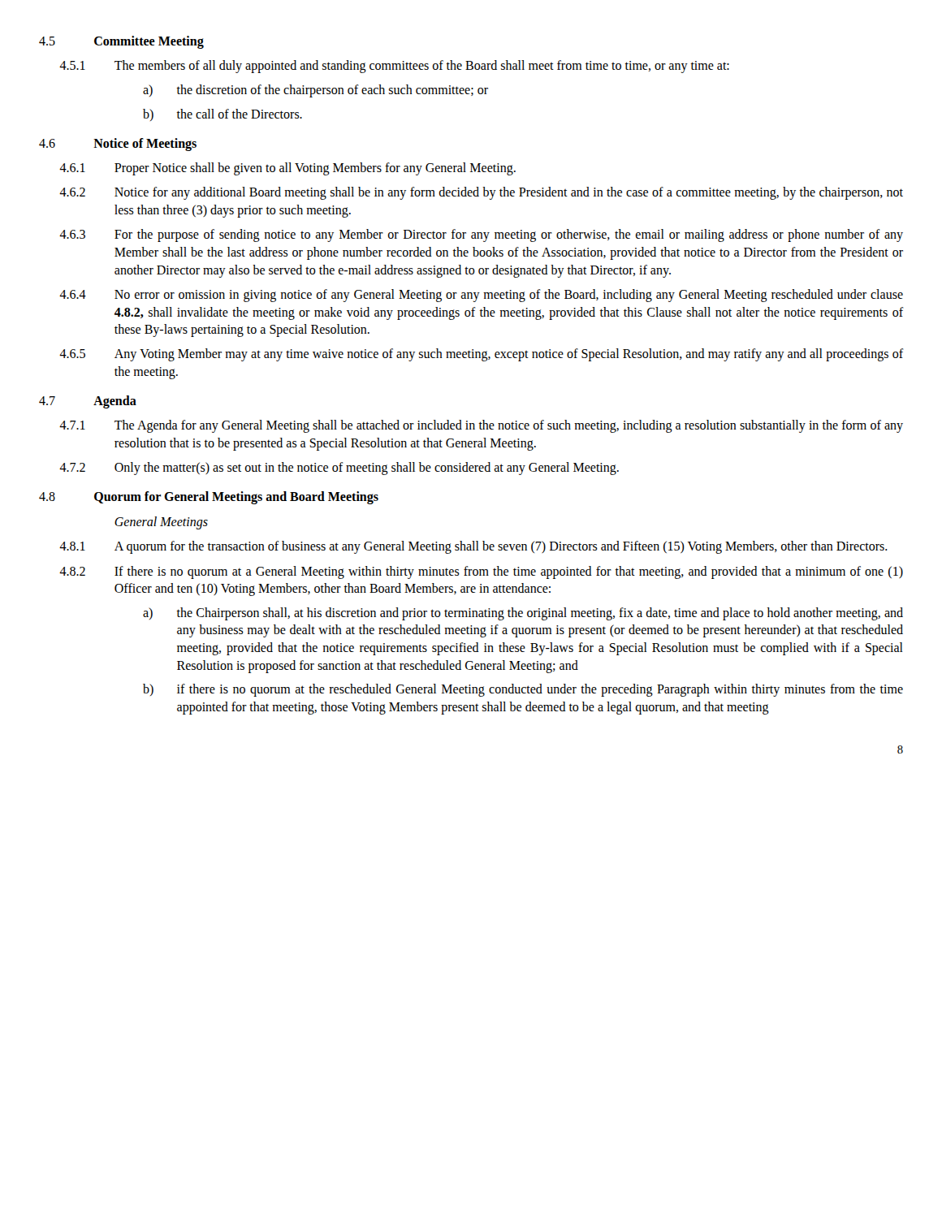4.5 Committee Meeting
4.5.1 The members of all duly appointed and standing committees of the Board shall meet from time to time, or any time at:
a) the discretion of the chairperson of each such committee; or
b) the call of the Directors.
4.6 Notice of Meetings
4.6.1 Proper Notice shall be given to all Voting Members for any General Meeting.
4.6.2 Notice for any additional Board meeting shall be in any form decided by the President and in the case of a committee meeting, by the chairperson, not less than three (3) days prior to such meeting.
4.6.3 For the purpose of sending notice to any Member or Director for any meeting or otherwise, the email or mailing address or phone number of any Member shall be the last address or phone number recorded on the books of the Association, provided that notice to a Director from the President or another Director may also be served to the e-mail address assigned to or designated by that Director, if any.
4.6.4 No error or omission in giving notice of any General Meeting or any meeting of the Board, including any General Meeting rescheduled under clause 4.8.2, shall invalidate the meeting or make void any proceedings of the meeting, provided that this Clause shall not alter the notice requirements of these By-laws pertaining to a Special Resolution.
4.6.5 Any Voting Member may at any time waive notice of any such meeting, except notice of Special Resolution, and may ratify any and all proceedings of the meeting.
4.7 Agenda
4.7.1 The Agenda for any General Meeting shall be attached or included in the notice of such meeting, including a resolution substantially in the form of any resolution that is to be presented as a Special Resolution at that General Meeting.
4.7.2 Only the matter(s) as set out in the notice of meeting shall be considered at any General Meeting.
4.8 Quorum for General Meetings and Board Meetings
General Meetings
4.8.1 A quorum for the transaction of business at any General Meeting shall be seven (7) Directors and Fifteen (15) Voting Members, other than Directors.
4.8.2 If there is no quorum at a General Meeting within thirty minutes from the time appointed for that meeting, and provided that a minimum of one (1) Officer and ten (10) Voting Members, other than Board Members, are in attendance:
a) the Chairperson shall, at his discretion and prior to terminating the original meeting, fix a date, time and place to hold another meeting, and any business may be dealt with at the rescheduled meeting if a quorum is present (or deemed to be present hereunder) at that rescheduled meeting, provided that the notice requirements specified in these By-laws for a Special Resolution must be complied with if a Special Resolution is proposed for sanction at that rescheduled General Meeting; and
b) if there is no quorum at the rescheduled General Meeting conducted under the preceding Paragraph within thirty minutes from the time appointed for that meeting, those Voting Members present shall be deemed to be a legal quorum, and that meeting
8